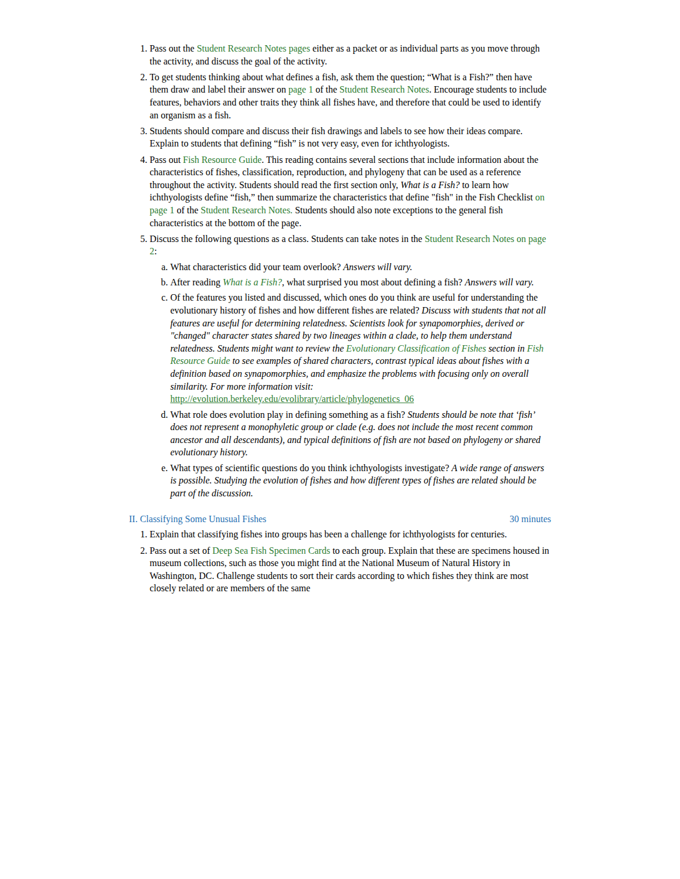Pass out the Student Research Notes pages either as a packet or as individual parts as you move through the activity, and discuss the goal of the activity.
To get students thinking about what defines a fish, ask them the question; “What is a Fish?” then have them draw and label their answer on page 1 of the Student Research Notes. Encourage students to include features, behaviors and other traits they think all fishes have, and therefore that could be used to identify an organism as a fish.
Students should compare and discuss their fish drawings and labels to see how their ideas compare. Explain to students that defining “fish” is not very easy, even for ichthyologists.
Pass out Fish Resource Guide. This reading contains several sections that include information about the characteristics of fishes, classification, reproduction, and phylogeny that can be used as a reference throughout the activity. Students should read the first section only, What is a Fish? to learn how ichthyologists define “fish,” then summarize the characteristics that define "fish" in the Fish Checklist on page 1 of the Student Research Notes. Students should also note exceptions to the general fish characteristics at the bottom of the page.
Discuss the following questions as a class. Students can take notes in the Student Research Notes on page 2:
What characteristics did your team overlook? Answers will vary.
After reading What is a Fish?, what surprised you most about defining a fish? Answers will vary.
Of the features you listed and discussed, which ones do you think are useful for understanding the evolutionary history of fishes and how different fishes are related? Discuss with students that not all features are useful for determining relatedness. Scientists look for synapomorphies, derived or "changed" character states shared by two lineages within a clade, to help them understand relatedness. Students might want to review the Evolutionary Classification of Fishes section in Fish Resource Guide to see examples of shared characters, contrast typical ideas about fishes with a definition based on synapomorphies, and emphasize the problems with focusing only on overall similarity. For more information visit:
http://evolution.berkeley.edu/evolibrary/article/phylogenetics_06
What role does evolution play in defining something as a fish? Students should be note that ‘fish’ does not represent a monophyletic group or clade (e.g. does not include the most recent common ancestor and all descendants), and typical definitions of fish are not based on phylogeny or shared evolutionary history.
What types of scientific questions do you think ichthyologists investigate? A wide range of answers is possible. Studying the evolution of fishes and how different types of fishes are related should be part of the discussion.
II. Classifying Some Unusual Fishes 30 minutes
Explain that classifying fishes into groups has been a challenge for ichthyologists for centuries.
Pass out a set of Deep Sea Fish Specimen Cards to each group. Explain that these are specimens housed in museum collections, such as those you might find at the National Museum of Natural History in Washington, DC. Challenge students to sort their cards according to which fishes they think are most closely related or are members of the same